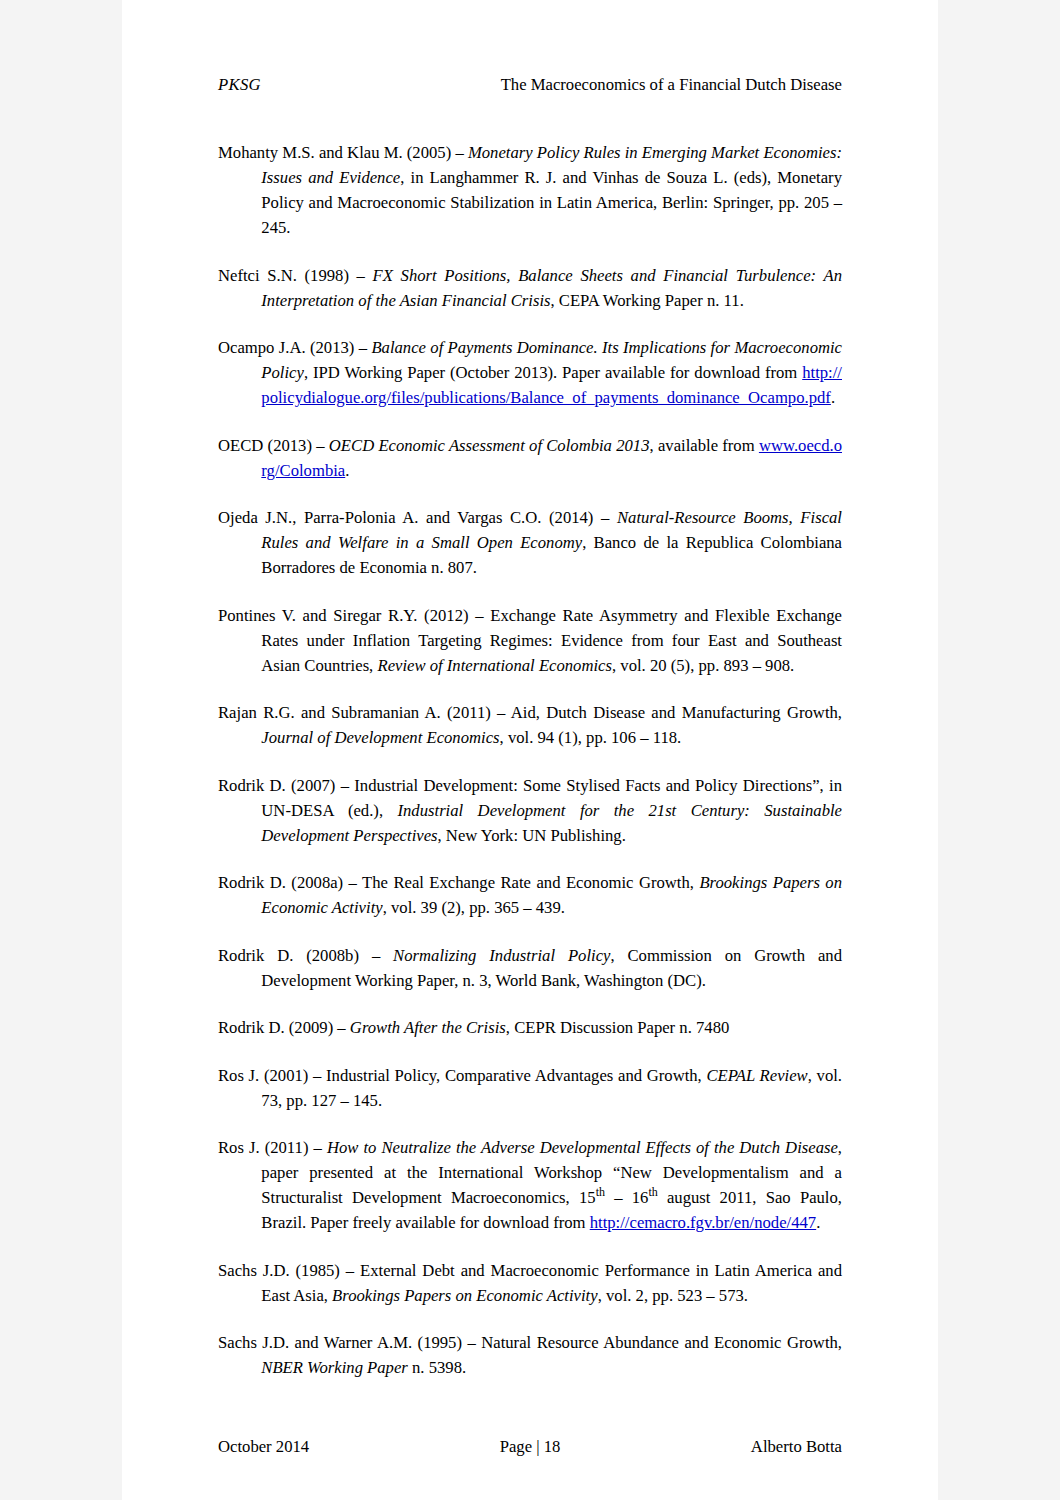PKSG
The Macroeconomics of a Financial Dutch Disease
Mohanty M.S. and Klau M. (2005) – Monetary Policy Rules in Emerging Market Economies: Issues and Evidence, in Langhammer R. J. and Vinhas de Souza L. (eds), Monetary Policy and Macroeconomic Stabilization in Latin America, Berlin: Springer, pp. 205 – 245.
Neftci S.N. (1998) – FX Short Positions, Balance Sheets and Financial Turbulence: An Interpretation of the Asian Financial Crisis, CEPA Working Paper n. 11.
Ocampo J.A. (2013) – Balance of Payments Dominance. Its Implications for Macroeconomic Policy, IPD Working Paper (October 2013). Paper available for download from http://policydialogue.org/files/publications/Balance_of_payments_dominance_Ocampo.pdf.
OECD (2013) – OECD Economic Assessment of Colombia 2013, available from www.oecd.org/Colombia.
Ojeda J.N., Parra-Polonia A. and Vargas C.O. (2014) – Natural-Resource Booms, Fiscal Rules and Welfare in a Small Open Economy, Banco de la Republica Colombiana Borradores de Economia n. 807.
Pontines V. and Siregar R.Y. (2012) – Exchange Rate Asymmetry and Flexible Exchange Rates under Inflation Targeting Regimes: Evidence from four East and Southeast Asian Countries, Review of International Economics, vol. 20 (5), pp. 893 – 908.
Rajan R.G. and Subramanian A. (2011) – Aid, Dutch Disease and Manufacturing Growth, Journal of Development Economics, vol. 94 (1), pp. 106 – 118.
Rodrik D. (2007) – Industrial Development: Some Stylised Facts and Policy Directions”, in UN-DESA (ed.), Industrial Development for the 21st Century: Sustainable Development Perspectives, New York: UN Publishing.
Rodrik D. (2008a) – The Real Exchange Rate and Economic Growth, Brookings Papers on Economic Activity, vol. 39 (2), pp. 365 – 439.
Rodrik D. (2008b) – Normalizing Industrial Policy, Commission on Growth and Development Working Paper, n. 3, World Bank, Washington (DC).
Rodrik D. (2009) – Growth After the Crisis, CEPR Discussion Paper n. 7480
Ros J. (2001) – Industrial Policy, Comparative Advantages and Growth, CEPAL Review, vol. 73, pp. 127 – 145.
Ros J. (2011) – How to Neutralize the Adverse Developmental Effects of the Dutch Disease, paper presented at the International Workshop “New Developmentalism and a Structuralist Development Macroeconomics, 15th – 16th august 2011, Sao Paulo, Brazil. Paper freely available for download from http://cemacro.fgv.br/en/node/447.
Sachs J.D. (1985) – External Debt and Macroeconomic Performance in Latin America and East Asia, Brookings Papers on Economic Activity, vol. 2, pp. 523 – 573.
Sachs J.D. and Warner A.M. (1995) – Natural Resource Abundance and Economic Growth, NBER Working Paper n. 5398.
October 2014
Page | 18
Alberto Botta